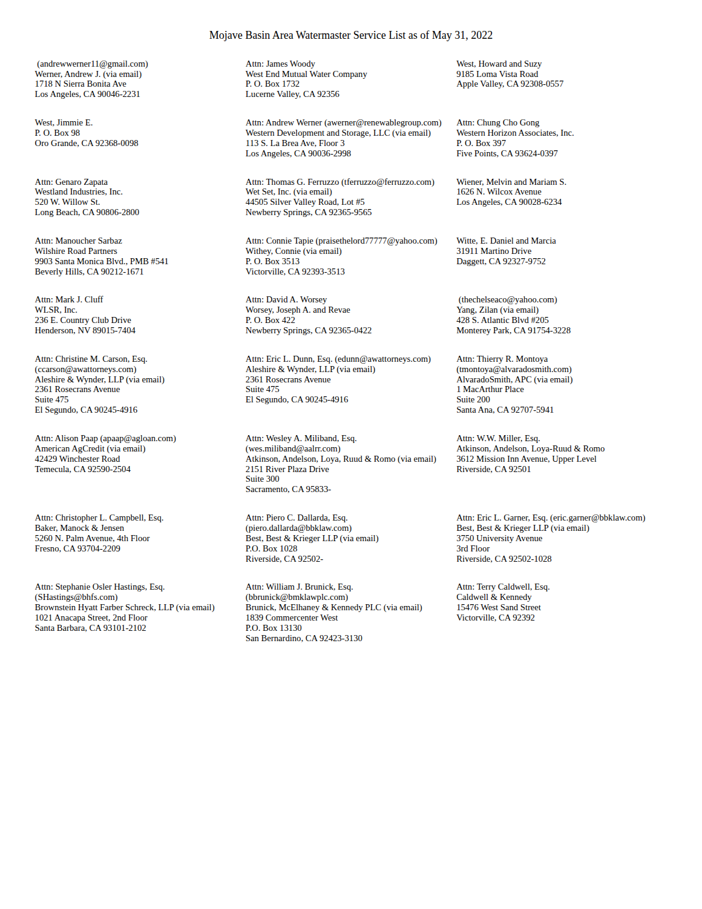Mojave Basin Area Watermaster Service List as of May 31, 2022
| (andrewwerner11@gmail.com) Werner, Andrew J. (via email) 1718 N Sierra Bonita Ave Los Angeles, CA 90046-2231 | Attn: James Woody West End Mutual Water Company P. O. Box 1732 Lucerne Valley, CA 92356 | West, Howard and Suzy 9185 Loma Vista Road Apple Valley, CA 92308-0557 |
| West, Jimmie E. P. O. Box 98 Oro Grande, CA 92368-0098 | Attn: Andrew Werner (awerner@renewablegroup.com) Western Development and Storage, LLC (via email) 113 S. La Brea Ave, Floor 3 Los Angeles, CA 90036-2998 | Attn: Chung Cho Gong Western Horizon Associates, Inc. P. O. Box 397 Five Points, CA 93624-0397 |
| Attn: Genaro Zapata Westland Industries, Inc. 520 W. Willow St. Long Beach, CA 90806-2800 | Attn: Thomas G. Ferruzzo (tferruzzo@ferruzzo.com) Wet Set, Inc. (via email) 44505 Silver Valley Road, Lot #5 Newberry Springs, CA 92365-9565 | Wiener, Melvin and Mariam S. 1626 N. Wilcox Avenue Los Angeles, CA 90028-6234 |
| Attn: Manoucher Sarbaz Wilshire Road Partners 9903 Santa Monica Blvd., PMB #541 Beverly Hills, CA 90212-1671 | Attn: Connie Tapie (praisethelord77777@yahoo.com) Withey, Connie (via email) P. O. Box 3513 Victorville, CA 92393-3513 | Witte, E. Daniel and Marcia 31911 Martino Drive Daggett, CA 92327-9752 |
| Attn: Mark J. Cluff WLSR, Inc. 236 E. Country Club Drive Henderson, NV 89015-7404 | Attn: David A. Worsey Worsey, Joseph A. and Revae P. O. Box 422 Newberry Springs, CA 92365-0422 | (thechelseaco@yahoo.com) Yang, Zilan (via email) 428 S. Atlantic Blvd #205 Monterey Park, CA 91754-3228 |
| Attn: Christine M. Carson, Esq. (ccarson@awattorneys.com) Aleshire & Wynder, LLP (via email) 2361 Rosecrans Avenue Suite 475 El Segundo, CA 90245-4916 | Attn: Eric L. Dunn, Esq. (edunn@awattorneys.com) Aleshire & Wynder, LLP (via email) 2361 Rosecrans Avenue Suite 475 El Segundo, CA 90245-4916 | Attn: Thierry R. Montoya (tmontoya@alvaradosmith.com) AlvaradoSmith, APC (via email) 1 MacArthur Place Suite 200 Santa Ana, CA 92707-5941 |
| Attn: Alison Paap (apaap@agloan.com) American AgCredit (via email) 42429 Winchester Road Temecula, CA 92590-2504 | Attn: Wesley A. Miliband, Esq. (wes.miliband@aalrr.com) Atkinson, Andelson, Loya, Ruud & Romo (via email) 2151 River Plaza Drive Suite 300 Sacramento, CA 95833- | Attn: W.W. Miller, Esq. Atkinson, Andelson, Loya-Ruud & Romo 3612 Mission Inn Avenue, Upper Level Riverside, CA 92501 |
| Attn: Christopher L. Campbell, Esq. Baker, Manock & Jensen 5260 N. Palm Avenue, 4th Floor Fresno, CA 93704-2209 | Attn: Piero C. Dallarda, Esq. (piero.dallarda@bbklaw.com) Best, Best & Krieger LLP (via email) P.O. Box 1028 Riverside, CA 92502- | Attn: Eric L. Garner, Esq. (eric.garner@bbklaw.com) Best, Best & Krieger LLP (via email) 3750 University Avenue 3rd Floor Riverside, CA 92502-1028 |
| Attn: Stephanie Osler Hastings, Esq. (SHastings@bhfs.com) Brownstein Hyatt Farber Schreck, LLP (via email) 1021 Anacapa Street, 2nd Floor Santa Barbara, CA 93101-2102 | Attn: William J. Brunick, Esq. (bbrunick@bmklawplc.com) Brunick, McElhaney & Kennedy PLC (via email) 1839 Commercenter West P.O. Box 13130 San Bernardino, CA 92423-3130 | Attn: Terry Caldwell, Esq. Caldwell & Kennedy 15476 West Sand Street Victorville, CA 92392 |